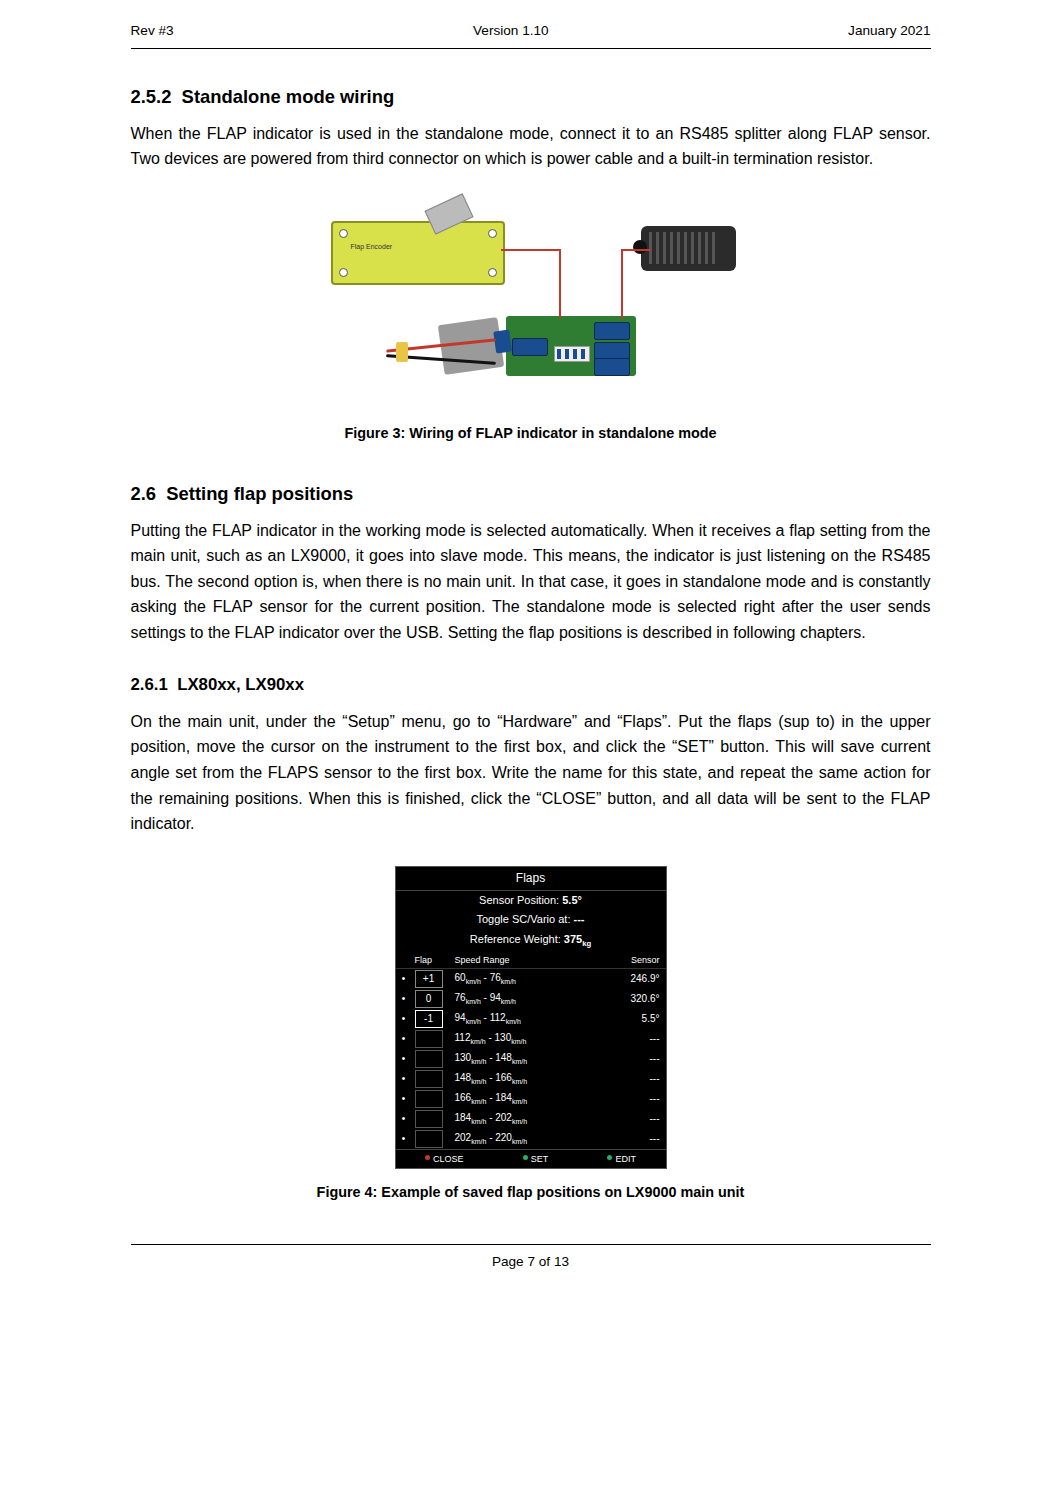Rev #3 Version 1.10 January 2021
2.5.2 Standalone mode wiring
When the FLAP indicator is used in the standalone mode, connect it to an RS485 splitter along FLAP sensor. Two devices are powered from third connector on which is power cable and a built-in termination resistor.
Figure 3: Wiring of FLAP indicator in standalone mode
2.6 Setting flap positions
Putting the FLAP indicator in the working mode is selected automatically. When it receives a flap setting from the main unit, such as an LX9000, it goes into slave mode. This means, the indicator is just listening on the RS485 bus. The second option is, when there is no main unit. In that case, it goes in standalone mode and is constantly asking the FLAP sensor for the current position. The standalone mode is selected right after the user sends settings to the FLAP indicator over the USB. Setting the flap positions is described in following chapters.
2.6.1 LX80xx, LX90xx
On the main unit, under the “Setup” menu, go to “Hardware” and “Flaps”. Put the flaps (sup to) in the upper position, move the cursor on the instrument to the first box, and click the “SET” button. This will save current angle set from the FLAPS sensor to the first box. Write the name for this state, and repeat the same action for the remaining positions. When this is finished, click the “CLOSE” button, and all data will be sent to the FLAP indicator.
Flaps
Sensor Position: 5.5°
Toggle SC/Vario at: ---
Reference Weight: 375kg
| | Flap | Speed Range | Sensor |
| --- | --- | --- | --- |
| • | +1 | 60 km/h - 76 km/h | 246.9° |
| • | 0 | 76 km/h - 94 km/h | 320.6° |
| • | -1 | 94 km/h - 112 km/h | 5.5° |
| • | | 112 km/h - 130 km/h | --- |
| • | | 130 km/h - 148 km/h | --- |
| • | | 148 km/h - 166 km/h | --- |
| • | | 166 km/h - 184 km/h | --- |
| • | | 184 km/h - 202 km/h | --- |
| • | | 202 km/h - 220 km/h | --- |
CLOSE SET EDIT
Figure 4: Example of saved flap positions on LX9000 main unit
Page 7 of 13